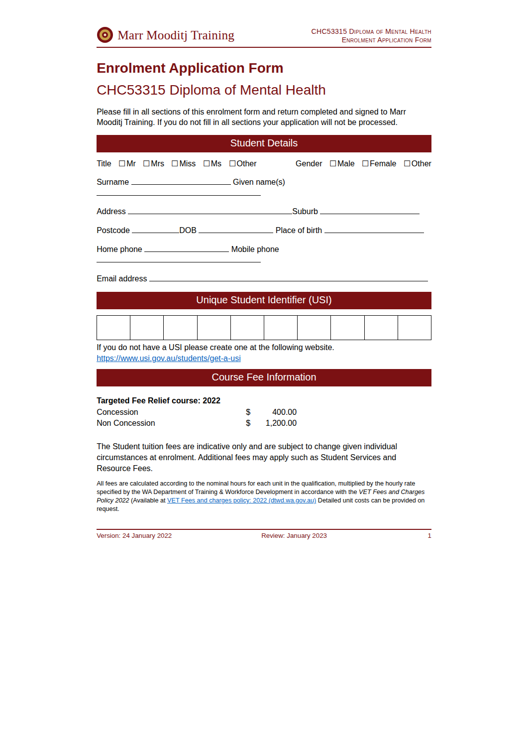Marr Mooditj Training
CHC53315 Diploma of Mental Health
Enrolment Application Form
Enrolment Application Form
CHC53315 Diploma of Mental Health
Please fill in all sections of this enrolment form and return completed and signed to Marr Mooditj Training. If you do not fill in all sections your application will not be processed.
Student Details
Title ☐Mr ☐Mrs ☐Miss ☐Ms ☐Other
Gender ☐Male ☐Female ☐Other
Surname Given name(s)
Address Suburb
Postcode DOB Place of birth
Home phone Mobile phone
Email address
Unique Student Identifier (USI)
If you do not have a USI please create one at the following website.
https://www.usi.gov.au/students/get-a-usi
Course Fee Information
Targeted Fee Relief course: 2022
| Concession | $ | 400.00 |
| Non Concession | $ | 1,200.00 |
The Student tuition fees are indicative only and are subject to change given individual circumstances at enrolment. Additional fees may apply such as Student Services and Resource Fees.
All fees are calculated according to the nominal hours for each unit in the qualification, multiplied by the hourly rate specified by the WA Department of Training & Workforce Development in accordance with the VET Fees and Charges Policy 2022 (Available at VET Fees and charges policy: 2022 (dtwd.wa.gov.au) Detailed unit costs can be provided on request.
Version: 24 January 2022
Review: January 2023
1